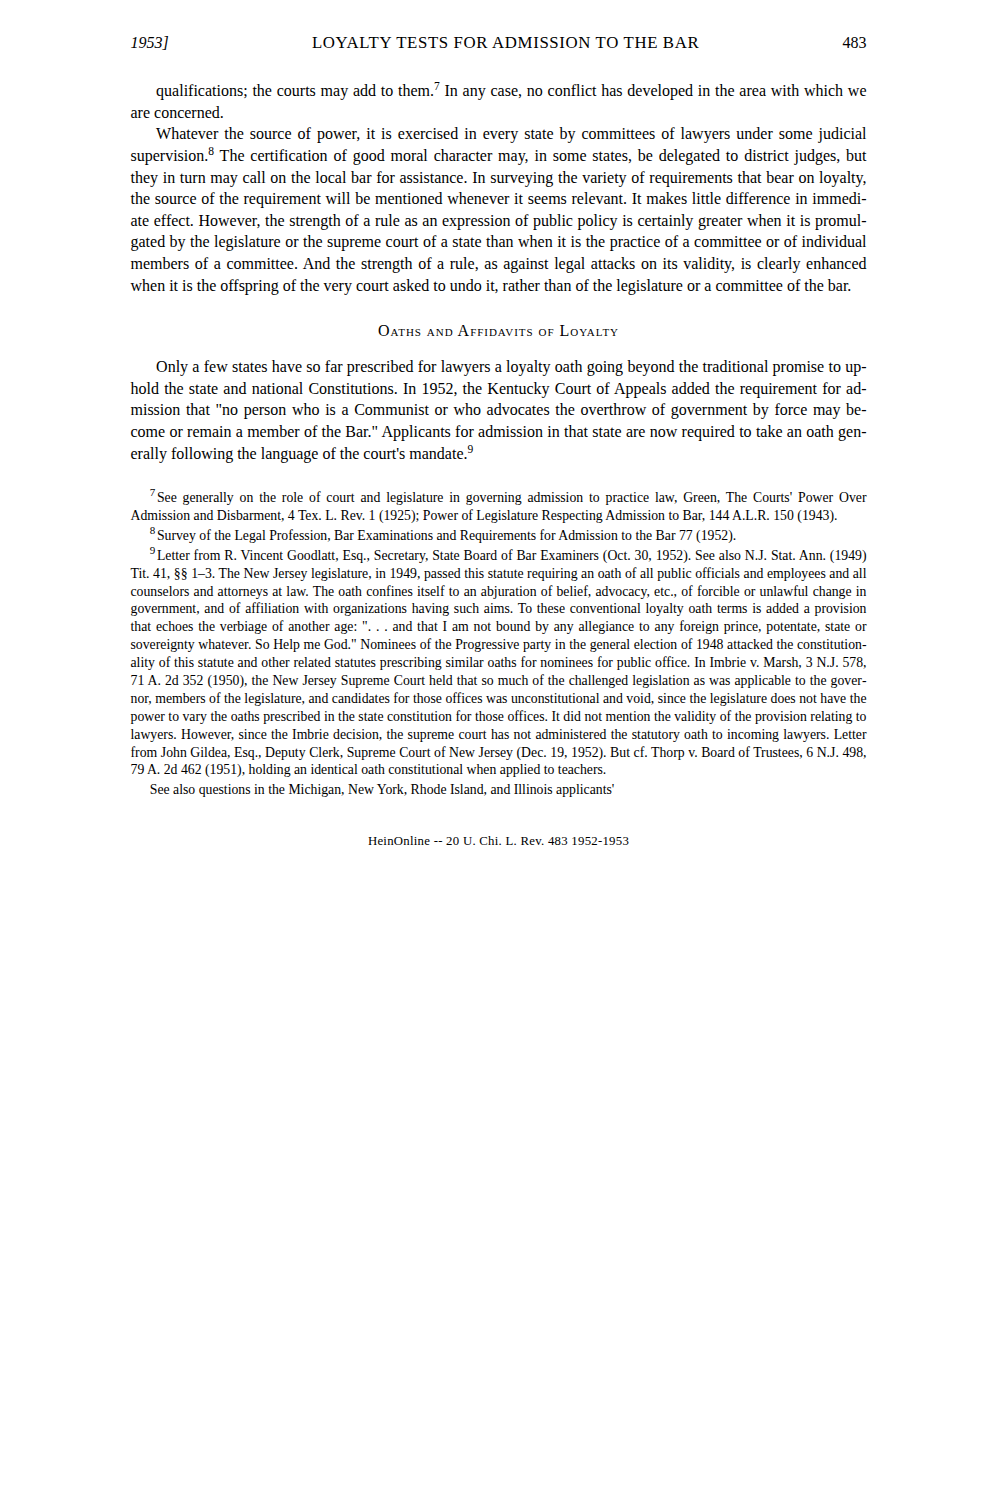1953] LOYALTY TESTS FOR ADMISSION TO THE BAR 483
qualifications; the courts may add to them.7 In any case, no conflict has developed in the area with which we are concerned.
Whatever the source of power, it is exercised in every state by committees of lawyers under some judicial supervision.8 The certification of good moral character may, in some states, be delegated to district judges, but they in turn may call on the local bar for assistance. In surveying the variety of requirements that bear on loyalty, the source of the requirement will be mentioned whenever it seems relevant. It makes little difference in immediate effect. However, the strength of a rule as an expression of public policy is certainly greater when it is promulgated by the legislature or the supreme court of a state than when it is the practice of a committee or of individual members of a committee. And the strength of a rule, as against legal attacks on its validity, is clearly enhanced when it is the offspring of the very court asked to undo it, rather than of the legislature or a committee of the bar.
Oaths and Affidavits of Loyalty
Only a few states have so far prescribed for lawyers a loyalty oath going beyond the traditional promise to uphold the state and national Constitutions. In 1952, the Kentucky Court of Appeals added the requirement for admission that "no person who is a Communist or who advocates the overthrow of government by force may become or remain a member of the Bar." Applicants for admission in that state are now required to take an oath generally following the language of the court's mandate.9
7 See generally on the role of court and legislature in governing admission to practice law, Green, The Courts' Power Over Admission and Disbarment, 4 Tex. L. Rev. 1 (1925); Power of Legislature Respecting Admission to Bar, 144 A.L.R. 150 (1943).
8 Survey of the Legal Profession, Bar Examinations and Requirements for Admission to the Bar 77 (1952).
9 Letter from R. Vincent Goodlatt, Esq., Secretary, State Board of Bar Examiners (Oct. 30, 1952). See also N.J. Stat. Ann. (1949) Tit. 41, §§ 1–3. The New Jersey legislature, in 1949, passed this statute requiring an oath of all public officials and employees and all counselors and attorneys at law. The oath confines itself to an abjuration of belief, advocacy, etc., of forcible or unlawful change in government, and of affiliation with organizations having such aims. To these conventional loyalty oath terms is added a provision that echoes the verbiage of another age: ". . . and that I am not bound by any allegiance to any foreign prince, potentate, state or sovereignty whatever. So Help me God." Nominees of the Progressive party in the general election of 1948 attacked the constitutionality of this statute and other related statutes prescribing similar oaths for nominees for public office. In Imbrie v. Marsh, 3 N.J. 578, 71 A. 2d 352 (1950), the New Jersey Supreme Court held that so much of the challenged legislation as was applicable to the governor, members of the legislature, and candidates for those offices was unconstitutional and void, since the legislature does not have the power to vary the oaths prescribed in the state constitution for those offices. It did not mention the validity of the provision relating to lawyers. However, since the Imbrie decision, the supreme court has not administered the statutory oath to incoming lawyers. Letter from John Gildea, Esq., Deputy Clerk, Supreme Court of New Jersey (Dec. 19, 1952). But cf. Thorp v. Board of Trustees, 6 N.J. 498, 79 A. 2d 462 (1951), holding an identical oath constitutional when applied to teachers.
See also questions in the Michigan, New York, Rhode Island, and Illinois applicants'
HeinOnline -- 20 U. Chi. L. Rev. 483 1952-1953